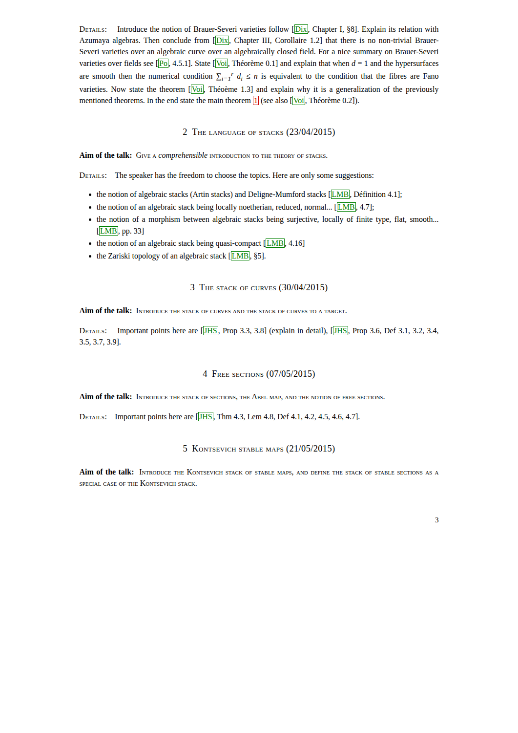Details: Introduce the notion of Brauer-Severi varieties follow [Dix, Chapter I, §8]. Explain its relation with Azumaya algebras. Then conclude from [Dix, Chapter III, Corollaire 1.2] that there is no non-trivial Brauer-Severi varieties over an algebraic curve over an algebraically closed field. For a nice summary on Brauer-Severi varieties over fields see [Po, 4.5.1]. State [Voi, Théorème 0.1] and explain that when d = 1 and the hypersurfaces are smooth then the numerical condition ∑i=1r di ≤ n is equivalent to the condition that the fibres are Fano varieties. Now state the theorem [Voi, Théoème 1.3] and explain why it is a generalization of the previously mentioned theorems. In the end state the main theorem 1 (see also [Voi, Théorème 0.2]).
2 The language of stacks (23/04/2015)
Aim of the talk: Give a comprehensible introduction to the theory of stacks.
Details: The speaker has the freedom to choose the topics. Here are only some suggestions:
the notion of algebraic stacks (Artin stacks) and Deligne-Mumford stacks [LMB, Définition 4.1];
the notion of an algebraic stack being locally noetherian, reduced, normal... [LMB, 4.7];
the notion of a morphism between algebraic stacks being surjective, locally of finite type, flat, smooth... [LMB, pp. 33]
the notion of an algebraic stack being quasi-compact [LMB, 4.16]
the Zariski topology of an algebraic stack [LMB, §5].
3 The stack of curves (30/04/2015)
Aim of the talk: Introduce the stack of curves and the stack of curves to a target.
Details: Important points here are [JHS, Prop 3.3, 3.8] (explain in detail), [JHS, Prop 3.6, Def 3.1, 3.2, 3.4, 3.5, 3.7, 3.9].
4 Free sections (07/05/2015)
Aim of the talk: Introduce the stack of sections, the Abel map, and the notion of free sections.
Details: Important points here are [JHS, Thm 4.3, Lem 4.8, Def 4.1, 4.2, 4.5, 4.6, 4.7].
5 Kontsevich stable maps (21/05/2015)
Aim of the talk: Introduce the Kontsevich stack of stable maps, and define the stack of stable sections as a special case of the Kontsevich stack.
3